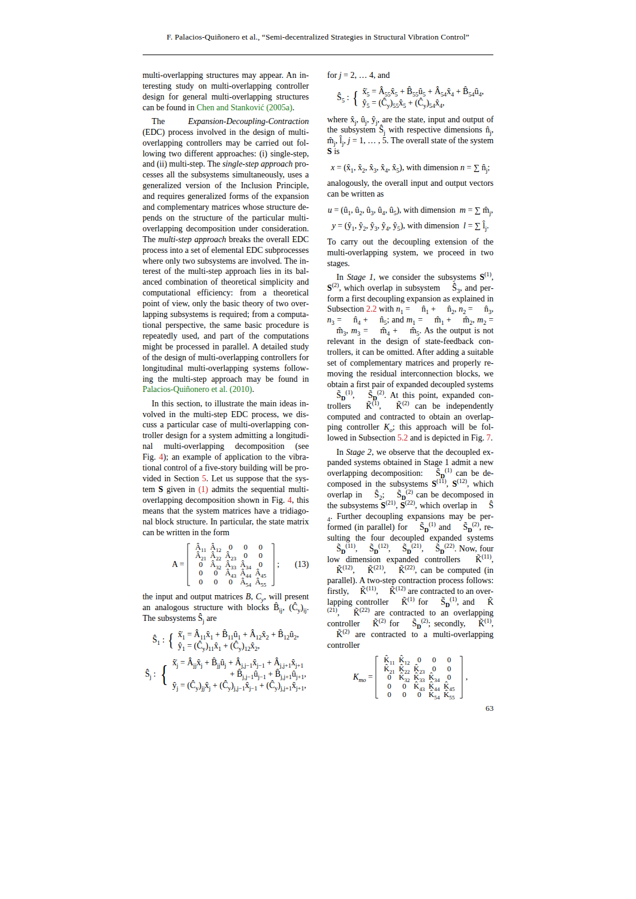F. Palacios-Quiñonero et al., “Semi-decentralized Strategies in Structural Vibration Control”
multi-overlapping structures may appear. An interesting study on multi-overlapping controller design for general multi-overlapping structures can be found in Chen and Stanković (2005a).
The Expansion-Decoupling-Contraction (EDC) process involved in the design of multi-overlapping controllers may be carried out following two different approaches: (i) single-step, and (ii) multi-step. The single-step approach processes all the subsystems simultaneously, uses a generalized version of the Inclusion Principle, and requires generalized forms of the expansion and complementary matrices whose structure depends on the structure of the particular multi-overlapping decomposition under consideration. The multi-step approach breaks the overall EDC process into a set of elemental EDC subprocesses where only two subsystems are involved. The interest of the multi-step approach lies in its balanced combination of theoretical simplicity and computational efficiency: from a theoretical point of view, only the basic theory of two overlapping subsystems is required; from a computational perspective, the same basic procedure is repeatedly used, and part of the computations might be processed in parallel. A detailed study of the design of multi-overlapping controllers for longitudinal multi-overlapping systems following the multi-step approach may be found in Palacios-Quiñonero et al. (2010).
In this section, to illustrate the main ideas involved in the multi-step EDC process, we discuss a particular case of multi-overlapping controller design for a system admitting a longitudinal multi-overlapping decomposition (see Fig. 4); an example of application to the vibrational control of a five-story building will be provided in Section 5. Let us suppose that the system S given in (1) admits the sequential multi-overlapping decomposition shown in Fig. 4, this means that the system matrices have a tridiagonal block structure. In particular, the state matrix can be written in the form
A =
| Â 11 | Â 12 | 0 | 0 | 0 |
| Â 21 | Â 22 | Â 23 | 0 | 0 |
| 0 | Â 32 | Â 33 | Â 34 | 0 |
| 0 | 0 | Â 43 | Â 44 | Â 45 |
| 0 | 0 | 0 | Â 54 | Â 55 |
; (13)
the input and output matrices B, Cy, will present an analogous structure with blocks B̂ij, (Ĉy)ij. The subsystems Ŝj are
Ŝ1 : {
| x̂ ̇ 1 = Â 11 x̂ 1 + B̂ 11 û 1 + Â 12 x̂ 2 + B̂ 12 û 2 , |
| ŷ 1 = ( Ĉ y ) 11 x̂ 1 + ( Ĉ y ) 12 x̂ 2 , |
Ŝj : {
| x̂ ̇ j = Â jj x̂ j + B̂ jj û j + Â j,j−1 x̂ j−1 + Â j,j+1 x̂ j+1 |
| + B̂ j,j−1 û j−1 + B̂ j,j+1 û j+1 , |
| ŷ j = ( Ĉ y ) jj x̂ j + ( Ĉ y ) j,j−1 x̂ j−1 + ( Ĉ y ) j,j+1 x̂ j+1 , |
for j = 2, … 4, and
Ŝ5 : {
| x̂ ̇ 5 = Â 55 x̂ 5 + B̂ 55 û 5 + Â 54 x̂ 4 + B̂ 54 û 4 , |
| ŷ 5 = ( Ĉ y ) 55 x̂ 5 + ( Ĉ y ) 54 x̂ 4 , |
where x̂j, ûj, ŷj, are the state, input and output of the subsystem Ŝj with respective dimensions n̂j, m̂j, l̂j, j = 1, … , 5. The overall state of the system S is
x = (x̂1, x̂2, x̂3, x̂4, x̂5), with dimension n = ∑ n̂j;
analogously, the overall input and output vectors can be written as
u = (û1, û2, û3, û4, û5), with dimension m = ∑ m̂j,
y = (ŷ1, ŷ2, ŷ3, ŷ4, ŷ5), with dimension l = ∑ l̂j.
To carry out the decoupling extension of the multi-overlapping system, we proceed in two stages.
In Stage 1, we consider the subsystems S(1), S(2), which overlap in subsystem Ŝ3, and perform a first decoupling expansion as explained in Subsection 2.2 with n1 = n̂1 + n̂2, n2 = n̂3, n3 = n̂4 + n̂5; and m1 = m̂1 + m̂2, m2 = m̂3, m3 = m̂4 + m̂5. As the output is not relevant in the design of state-feedback controllers, it can be omitted. After adding a suitable set of complementary matrices and properly removing the residual interconnection blocks, we obtain a first pair of expanded decoupled systems S̃D(1), S̃D(2). At this point, expanded controllers K̃(1), K̃(2) can be independently computed and contracted to obtain an overlapping controller Ko; this approach will be followed in Subsection 5.2 and is depicted in Fig. 7.
In Stage 2, we observe that the decoupled expanded systems obtained in Stage 1 admit a new overlapping decomposition: S̃D(1) can be decomposed in the subsystems S(11), S(12), which overlap in Ŝ2; S̃D(2) can be decomposed in the subsystems S(21), S(22), which overlap in Ŝ4. Further decoupling expansions may be performed (in parallel) for S̃D(1) and S̃D(2), resulting the four decoupled expanded systems S̃D(11), S̃D(12), S̃D(21), S̃D(22). Now, four low dimension expanded controllers K̃(11), K̃(12), K̃(21), K̃(22), can be computed (in parallel). A two-step contraction process follows: firstly, K̃(11), K̃(12) are contracted to an overlapping controller K̃(1) for S̃D(1), and K̃(21), K̃(22) are contracted to an overlapping controller K̃(2) for S̃D(2); secondly, K̃(1), K̃(2) are contracted to a multi-overlapping controller
Kmo =
| K̂ 11 | K̂ 12 | 0 | 0 | 0 |
| K̂ 21 | K̂ 22 | K̂ 23 | 0 | 0 |
| 0 | K̂ 32 | K̂ 33 | K̂ 34 | 0 |
| 0 | 0 | K̂ 43 | K̂ 44 | K̂ 45 |
| 0 | 0 | 0 | K̂ 54 | K̂ 55 |
,
63